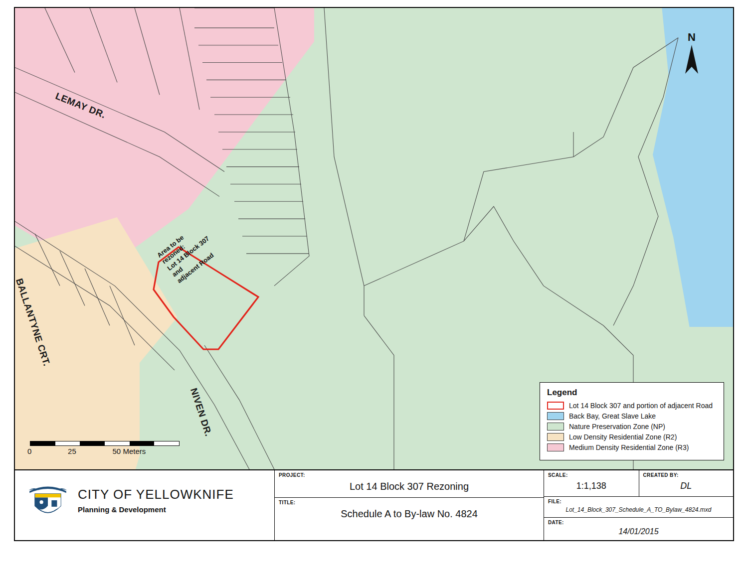Area to be rezoned:
Lot 14 Block 307 and
adjacent Road
LEMAY DR.
BALLANTYNE CRT.
NIVEN DR.
N
02550 Meters
Legend
Lot 14 Block 307 and portion of adjacent Road
Back Bay, Great Slave Lake
Nature Preservation Zone (NP)
Low Density Residential Zone (R2)
Medium Density Residential Zone (R3)
CITY OF YELLOWKNIFE
Planning & Development
PROJECT:
Lot 14 Block 307 Rezoning
TITLE:
Schedule A to By-law No. 4824
SCALE:
1:1,138
CREATED BY:
DL
FILE:
Lot_14_Block_307_Schedule_A_TO_Bylaw_4824.mxd
DATE:
14/01/2015